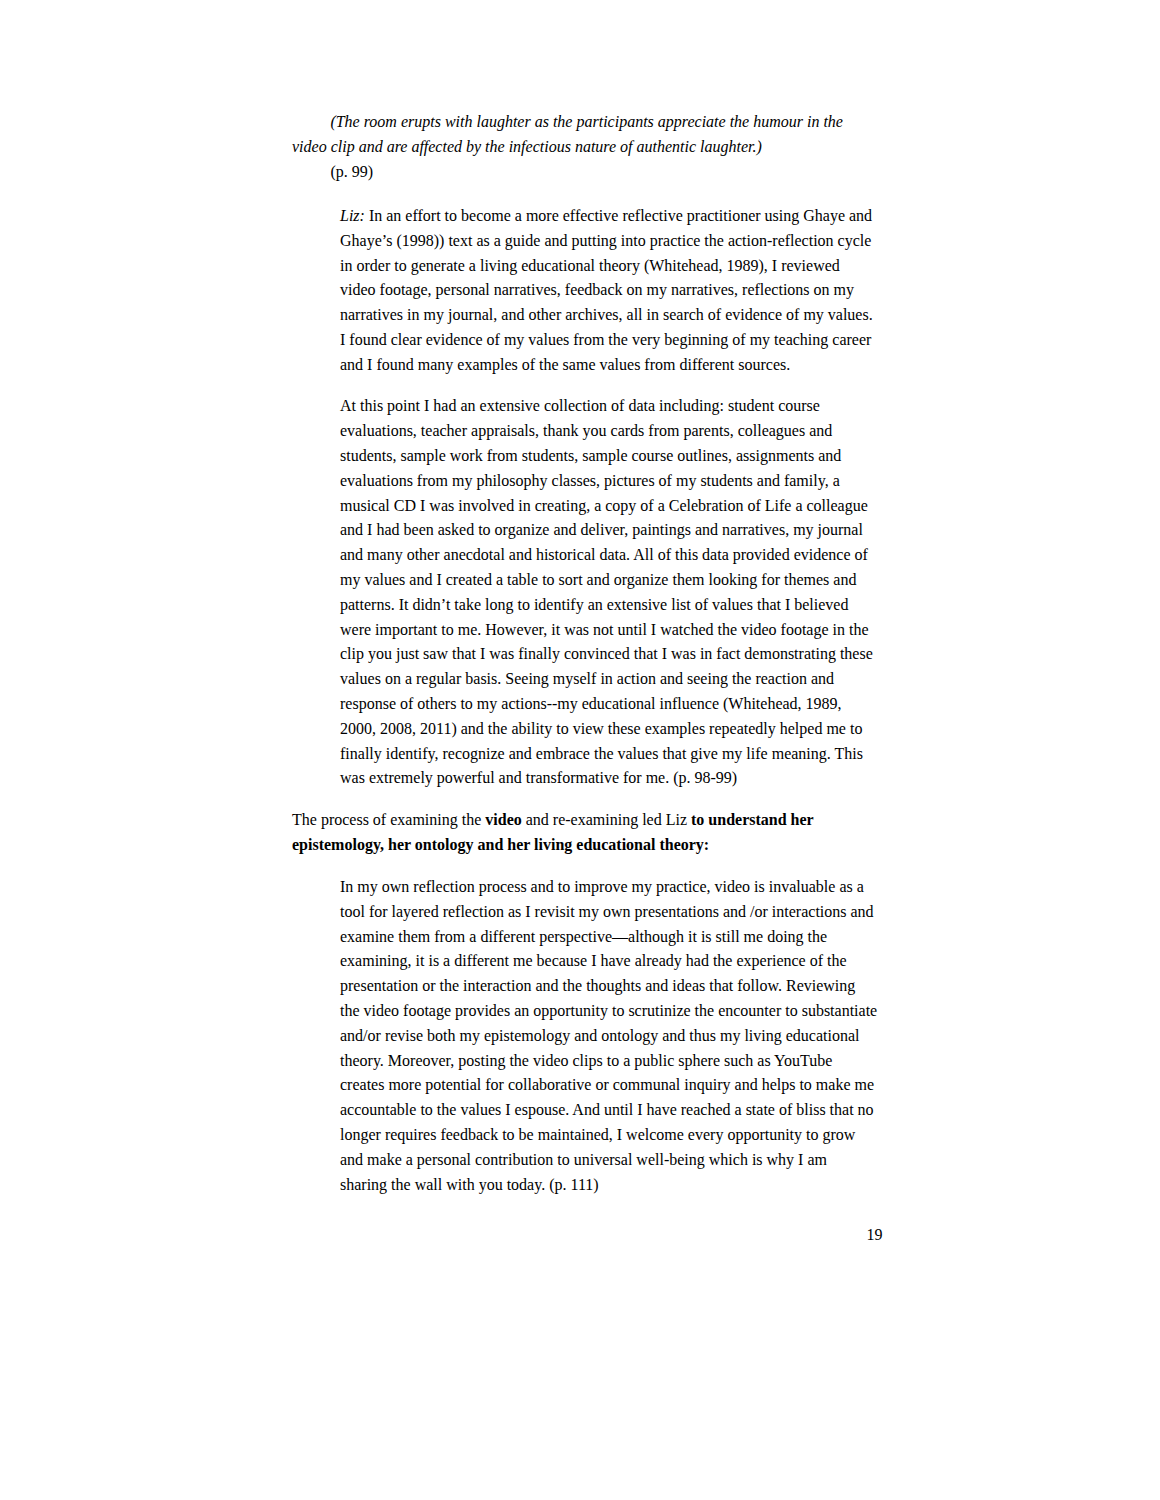(The room erupts with laughter as the participants appreciate the humour in the
video clip and are affected by the infectious nature of authentic laughter.)
(p. 99)
Liz: In an effort to become a more effective reflective practitioner using Ghaye and Ghaye’s (1998)) text as a guide and putting into practice the action-reflection cycle in order to generate a living educational theory (Whitehead, 1989), I reviewed video footage, personal narratives, feedback on my narratives, reflections on my narratives in my journal, and other archives, all in search of evidence of my values. I found clear evidence of my values from the very beginning of my teaching career and I found many examples of the same values from different sources.
At this point I had an extensive collection of data including: student course evaluations, teacher appraisals, thank you cards from parents, colleagues and students, sample work from students, sample course outlines, assignments and evaluations from my philosophy classes, pictures of my students and family, a musical CD I was involved in creating, a copy of a Celebration of Life a colleague and I had been asked to organize and deliver, paintings and narratives, my journal and many other anecdotal and historical data. All of this data provided evidence of my values and I created a table to sort and organize them looking for themes and patterns. It didn’t take long to identify an extensive list of values that I believed were important to me. However, it was not until I watched the video footage in the clip you just saw that I was finally convinced that I was in fact demonstrating these values on a regular basis. Seeing myself in action and seeing the reaction and response of others to my actions--my educational influence (Whitehead, 1989, 2000, 2008, 2011) and the ability to view these examples repeatedly helped me to finally identify, recognize and embrace the values that give my life meaning. This was extremely powerful and transformative for me. (p. 98-99)
The process of examining the video and re-examining led Liz to understand her epistemology, her ontology and her living educational theory:
In my own reflection process and to improve my practice, video is invaluable as a tool for layered reflection as I revisit my own presentations and /or interactions and examine them from a different perspective—although it is still me doing the examining, it is a different me because I have already had the experience of the presentation or the interaction and the thoughts and ideas that follow. Reviewing the video footage provides an opportunity to scrutinize the encounter to substantiate and/or revise both my epistemology and ontology and thus my living educational theory. Moreover, posting the video clips to a public sphere such as YouTube creates more potential for collaborative or communal inquiry and helps to make me accountable to the values I espouse. And until I have reached a state of bliss that no longer requires feedback to be maintained, I welcome every opportunity to grow and make a personal contribution to universal well-being which is why I am sharing the wall with you today. (p. 111)
19